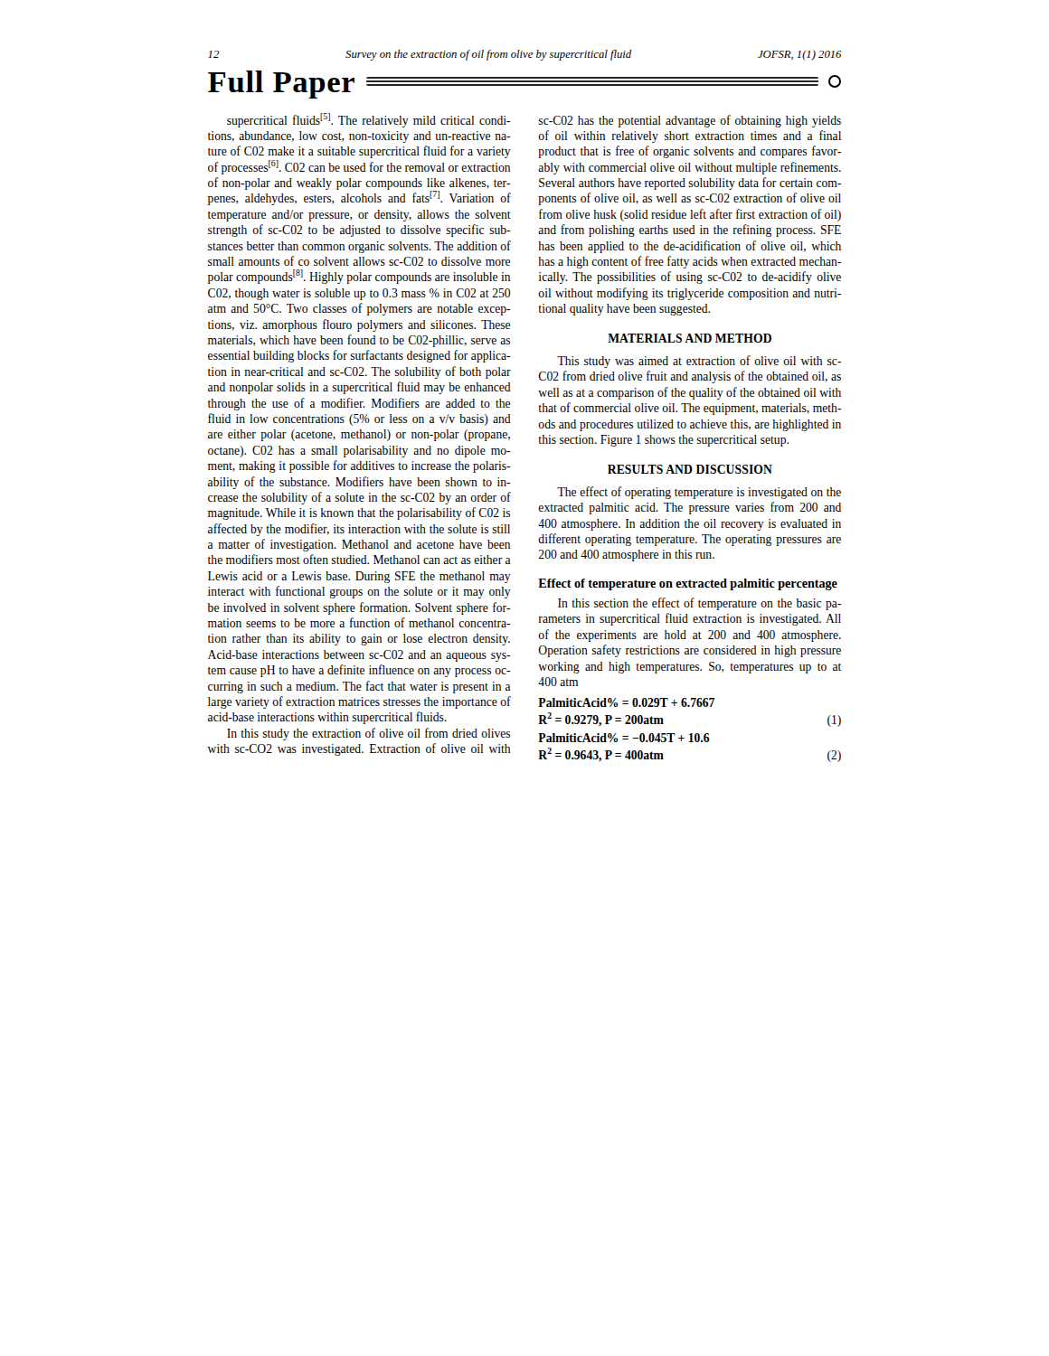12 Survey on the extraction of oil from olive by supercritical fluid JOFSR, 1(1) 2016
Full Paper
supercritical fluids[5]. The relatively mild critical conditions, abundance, low cost, non-toxicity and un-reactive nature of C02 make it a suitable supercritical fluid for a variety of processes[6]. C02 can be used for the removal or extraction of non-polar and weakly polar compounds like alkenes, terpenes, aldehydes, esters, alcohols and fats[7]. Variation of temperature and/or pressure, or density, allows the solvent strength of sc-C02 to be adjusted to dissolve specific substances better than common organic solvents. The addition of small amounts of co solvent allows sc-C02 to dissolve more polar compounds[8]. Highly polar compounds are insoluble in C02, though water is soluble up to 0.3 mass % in C02 at 250 atm and 50°C. Two classes of polymers are notable exceptions, viz. amorphous flouro polymers and silicones. These materials, which have been found to be C02-phillic, serve as essential building blocks for surfactants designed for application in near-critical and sc-C02. The solubility of both polar and nonpolar solids in a supercritical fluid may be enhanced through the use of a modifier. Modifiers are added to the fluid in low concentrations (5% or less on a v/v basis) and are either polar (acetone, methanol) or non-polar (propane, octane). C02 has a small polarisability and no dipole moment, making it possible for additives to increase the polarisability of the substance. Modifiers have been shown to increase the solubility of a solute in the sc-C02 by an order of magnitude. While it is known that the polarisability of C02 is affected by the modifier, its interaction with the solute is still a matter of investigation. Methanol and acetone have been the modifiers most often studied. Methanol can act as either a Lewis acid or a Lewis base. During SFE the methanol may interact with functional groups on the solute or it may only be involved in solvent sphere formation. Solvent sphere formation seems to be more a function of methanol concentration rather than its ability to gain or lose electron density. Acid-base interactions between sc-C02 and an aqueous system cause pH to have a definite influence on any process occurring in such a medium. The fact that water is present in a large variety of extraction matrices stresses the importance of acid-base interactions within supercritical fluids.
In this study the extraction of olive oil from dried olives with sc-CO2 was investigated. Extraction of olive oil with sc-C02 has the potential advantage of obtaining high yields of oil within relatively short extraction times and a final product that is free of organic solvents and compares favorably with commercial olive oil without multiple refinements. Several authors have reported solubility data for certain components of olive oil, as well as sc-C02 extraction of olive oil from olive husk (solid residue left after first extraction of oil) and from polishing earths used in the refining process. SFE has been applied to the de-acidification of olive oil, which has a high content of free fatty acids when extracted mechanically. The possibilities of using sc-C02 to de-acidify olive oil without modifying its triglyceride composition and nutritional quality have been suggested.
Materials and Method
This study was aimed at extraction of olive oil with sc-C02 from dried olive fruit and analysis of the obtained oil, as well as at a comparison of the quality of the obtained oil with that of commercial olive oil. The equipment, materials, methods and procedures utilized to achieve this, are highlighted in this section. Figure 1 shows the supercritical setup.
Results and Discussion
The effect of operating temperature is investigated on the extracted palmitic acid. The pressure varies from 200 and 400 atmosphere. In addition the oil recovery is evaluated in different operating temperature. The operating pressures are 200 and 400 atmosphere in this run.
Effect of temperature on extracted palmitic percentage
In this section the effect of temperature on the basic parameters in supercritical fluid extraction is investigated. All of the experiments are hold at 200 and 400 atmosphere. Operation safety restrictions are considered in high pressure working and high temperatures. So, temperatures up to at 400 atm
PalmiticAcid% = 0.029T + 6.7667
R2 = 0.9279, P = 200atm (1)
PalmiticAcid% = −0.045T + 10.6
R2 = 0.9643, P = 400atm (2)